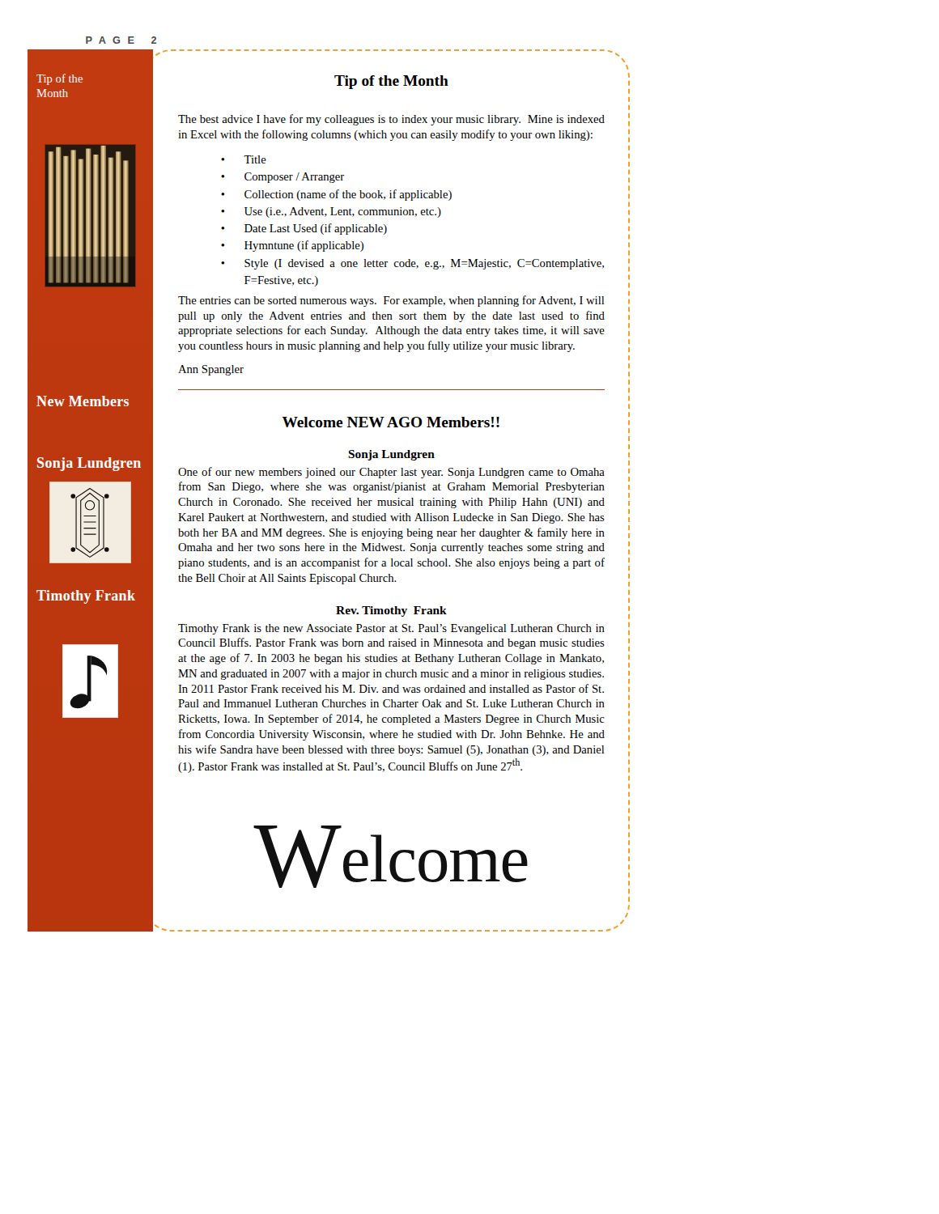P A G E 2
Tip of the
Month
New Members
Sonja Lundgren
Timothy Frank
Tip of the Month
The best advice I have for my colleagues is to index your music library. Mine is indexed in Excel with the following columns (which you can easily modify to your own liking):
Title
Composer / Arranger
Collection (name of the book, if applicable)
Use (i.e., Advent, Lent, communion, etc.)
Date Last Used (if applicable)
Hymntune (if applicable)
Style (I devised a one letter code, e.g., M=Majestic, C=Contemplative, F=Festive, etc.)
The entries can be sorted numerous ways. For example, when planning for Advent, I will pull up only the Advent entries and then sort them by the date last used to find appropriate selections for each Sunday. Although the data entry takes time, it will save you countless hours in music planning and help you fully utilize your music library.
Ann Spangler
Welcome NEW AGO Members!!
Sonja Lundgren
One of our new members joined our Chapter last year. Sonja Lundgren came to Omaha from San Diego, where she was organist/pianist at Graham Memorial Presbyterian Church in Coronado. She received her musical training with Philip Hahn (UNI) and Karel Paukert at Northwestern, and studied with Allison Ludecke in San Diego. She has both her BA and MM degrees. She is enjoying being near her daughter & family here in Omaha and her two sons here in the Midwest. Sonja currently teaches some string and piano students, and is an accompanist for a local school. She also enjoys being a part of the Bell Choir at All Saints Episcopal Church.
Rev. Timothy Frank
Timothy Frank is the new Associate Pastor at St. Paul’s Evangelical Lutheran Church in Council Bluffs. Pastor Frank was born and raised in Minnesota and began music studies at the age of 7. In 2003 he began his studies at Bethany Lutheran Collage in Mankato, MN and graduated in 2007 with a major in church music and a minor in religious studies. In 2011 Pastor Frank received his M. Div. and was ordained and installed as Pastor of St. Paul and Immanuel Lutheran Churches in Charter Oak and St. Luke Lutheran Church in Ricketts, Iowa. In September of 2014, he completed a Masters Degree in Church Music from Concordia University Wisconsin, where he studied with Dr. John Behnke. He and his wife Sandra have been blessed with three boys: Samuel (5), Jonathan (3), and Daniel (1). Pastor Frank was installed at St. Paul’s, Council Bluffs on June 27th.
Welcome